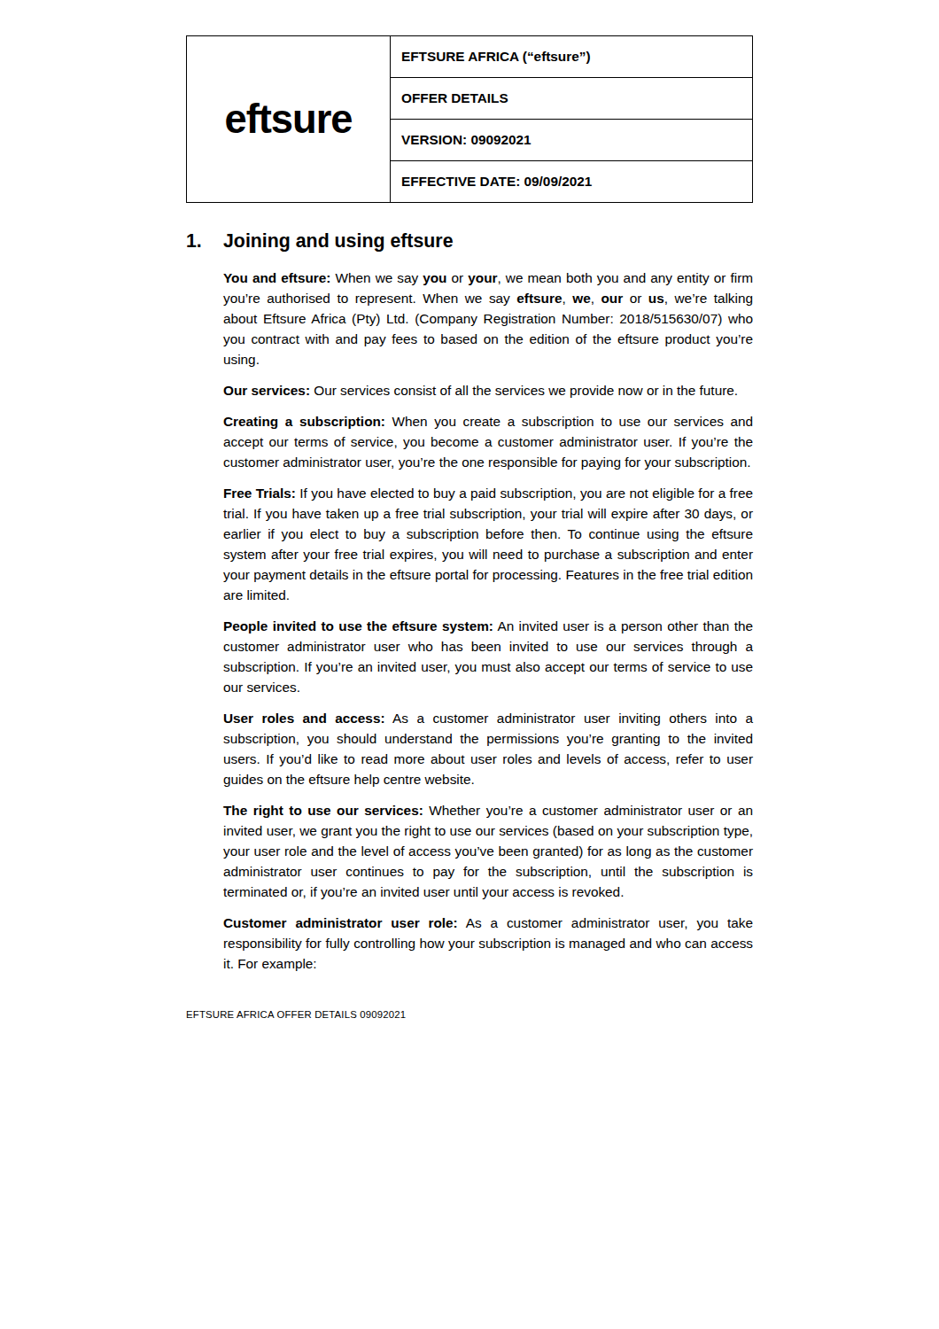| eftsure | EFTSURE AFRICA (“eftsure”) |
| OFFER DETAILS |
| VERSION: 09092021 |
| EFFECTIVE DATE: 09/09/2021 |
1. Joining and using eftsure
You and eftsure: When we say you or your, we mean both you and any entity or firm you’re authorised to represent. When we say eftsure, we, our or us, we’re talking about Eftsure Africa (Pty) Ltd. (Company Registration Number: 2018/515630/07) who you contract with and pay fees to based on the edition of the eftsure product you’re using.
Our services: Our services consist of all the services we provide now or in the future.
Creating a subscription: When you create a subscription to use our services and accept our terms of service, you become a customer administrator user. If you’re the customer administrator user, you’re the one responsible for paying for your subscription.
Free Trials: If you have elected to buy a paid subscription, you are not eligible for a free trial. If you have taken up a free trial subscription, your trial will expire after 30 days, or earlier if you elect to buy a subscription before then. To continue using the eftsure system after your free trial expires, you will need to purchase a subscription and enter your payment details in the eftsure portal for processing. Features in the free trial edition are limited.
People invited to use the eftsure system: An invited user is a person other than the customer administrator user who has been invited to use our services through a subscription. If you’re an invited user, you must also accept our terms of service to use our services.
User roles and access: As a customer administrator user inviting others into a subscription, you should understand the permissions you’re granting to the invited users. If you’d like to read more about user roles and levels of access, refer to user guides on the eftsure help centre website.
The right to use our services: Whether you’re a customer administrator user or an invited user, we grant you the right to use our services (based on your subscription type, your user role and the level of access you’ve been granted) for as long as the customer administrator user continues to pay for the subscription, until the subscription is terminated or, if you’re an invited user until your access is revoked.
Customer administrator user role: As a customer administrator user, you take responsibility for fully controlling how your subscription is managed and who can access it. For example:
EFTSURE AFRICA OFFER DETAILS 09092021